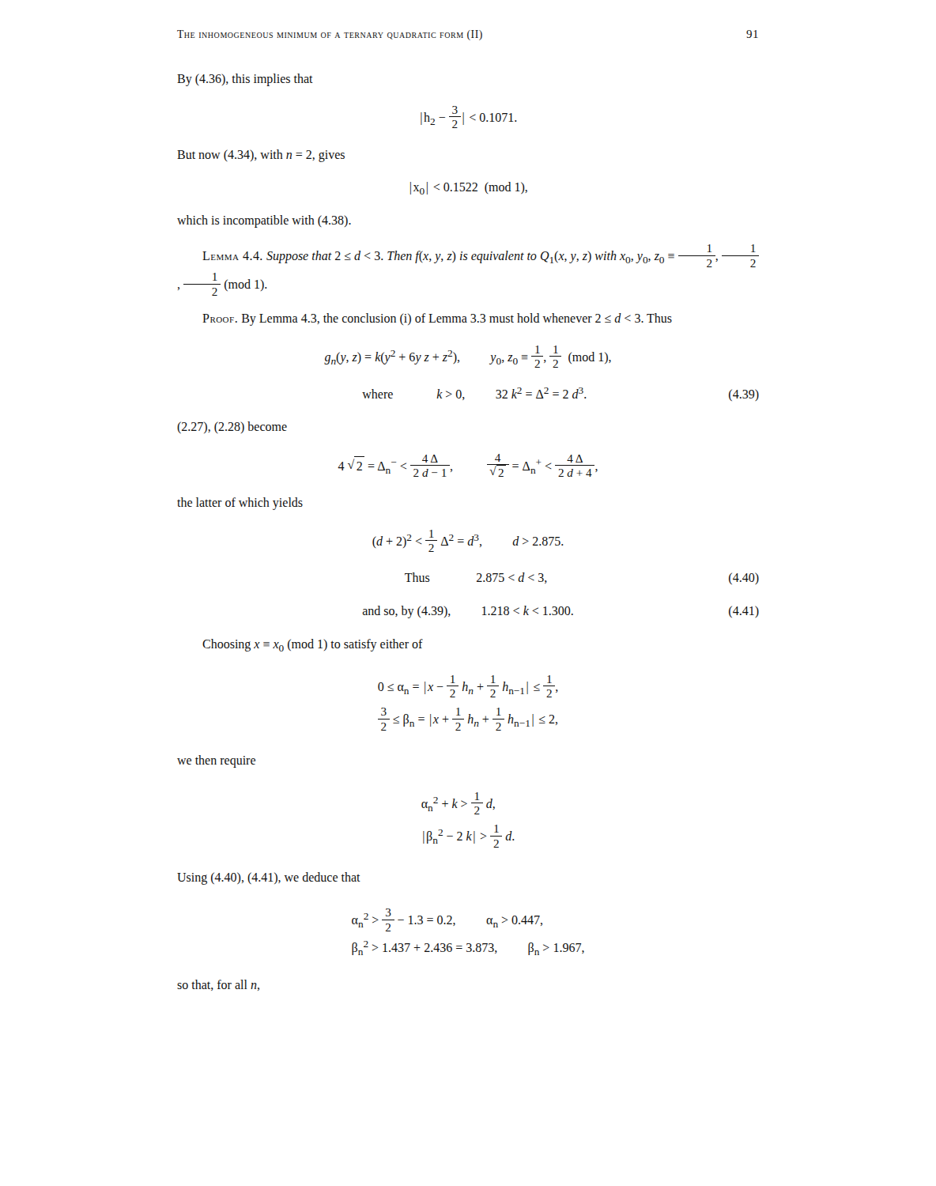The inhomogeneous minimum of a ternary quadratic form (II) 91
By (4.36), this implies that
|h2 − 32| < 0.1071.
But now (4.34), with n = 2, gives
|x0| < 0.1522 (mod 1),
which is incompatible with (4.38).
Lemma 4.4. Suppose that 2 ≤ d < 3. Then f(x, y, z) is equivalent to Q1(x, y, z) with x0, y0, z0 ≡ 12, 12, 12 (mod 1).
Proof. By Lemma 4.3, the conclusion (i) of Lemma 3.3 must hold whenever 2 ≤ d < 3. Thus
gn(y, z) = k(y2 + 6y z + z2), y0, z0 ≡ 12, 12 (mod 1),
where k > 0, 32 k2 = Δ2 = 2 d3. (4.39)
(2.27), (2.28) become
4 2 = Δn− < 4 Δ 2 d − 1, 42 = Δn+ < 4 Δ 2 d + 4,
the latter of which yields
(d + 2)2 < 12 Δ2 = d3, d > 2.875.
Thus 2.875 < d < 3, (4.40)
and so, by (4.39), 1.218 < k < 1.300. (4.41)
Choosing x ≡ x0 (mod 1) to satisfy either of
0 ≤ αn = |x − 12 hn + 12 hn−1| ≤ 12,
32 ≤ βn = |x + 12 hn + 12 hn−1| ≤ 2,
we then require
αn2 + k > 12 d,
|βn2 − 2 k| > 12 d.
Using (4.40), (4.41), we deduce that
αn2 > 32 − 1.3 = 0.2, αn > 0.447,
βn2 > 1.437 + 2.436 = 3.873, βn > 1.967,
so that, for all n,